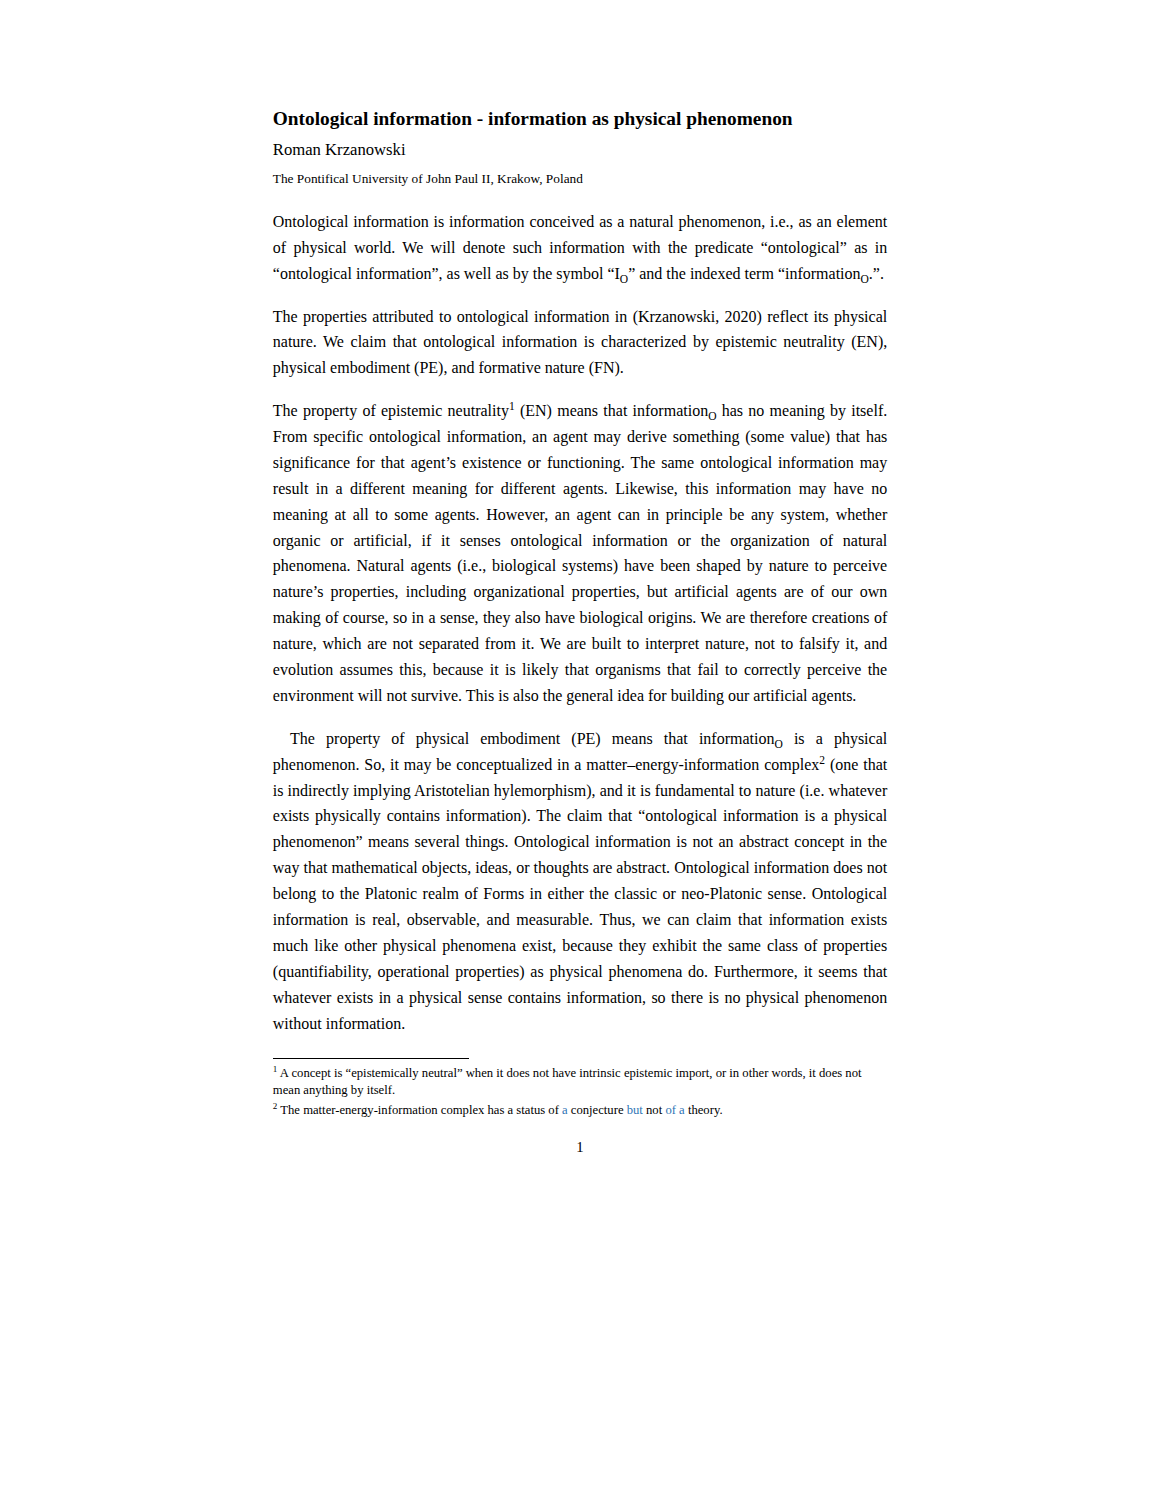Ontological information - information as physical phenomenon
Roman Krzanowski
The Pontifical University of John Paul II, Krakow, Poland
Ontological information is information conceived as a natural phenomenon, i.e., as an element of physical world. We will denote such information with the predicate “ontological” as in “ontological information”, as well as by the symbol “IO” and the indexed term “informationO.”.
The properties attributed to ontological information in (Krzanowski, 2020) reflect its physical nature. We claim that ontological information is characterized by epistemic neutrality (EN), physical embodiment (PE), and formative nature (FN).
The property of epistemic neutrality1 (EN) means that informationO has no meaning by itself. From specific ontological information, an agent may derive something (some value) that has significance for that agent’s existence or functioning. The same ontological information may result in a different meaning for different agents. Likewise, this information may have no meaning at all to some agents. However, an agent can in principle be any system, whether organic or artificial, if it senses ontological information or the organization of natural phenomena. Natural agents (i.e., biological systems) have been shaped by nature to perceive nature’s properties, including organizational properties, but artificial agents are of our own making of course, so in a sense, they also have biological origins. We are therefore creations of nature, which are not separated from it. We are built to interpret nature, not to falsify it, and evolution assumes this, because it is likely that organisms that fail to correctly perceive the environment will not survive. This is also the general idea for building our artificial agents.
The property of physical embodiment (PE) means that informationO is a physical phenomenon. So, it may be conceptualized in a matter–energy-information complex2 (one that is indirectly implying Aristotelian hylemorphism), and it is fundamental to nature (i.e. whatever exists physically contains information). The claim that “ontological information is a physical phenomenon” means several things. Ontological information is not an abstract concept in the way that mathematical objects, ideas, or thoughts are abstract. Ontological information does not belong to the Platonic realm of Forms in either the classic or neo-Platonic sense. Ontological information is real, observable, and measurable. Thus, we can claim that information exists much like other physical phenomena exist, because they exhibit the same class of properties (quantifiability, operational properties) as physical phenomena do. Furthermore, it seems that whatever exists in a physical sense contains information, so there is no physical phenomenon without information.
1 A concept is “epistemically neutral” when it does not have intrinsic epistemic import, or in other words, it does not mean anything by itself.
2 The matter-energy-information complex has a status of a conjecture but not of a theory.
1